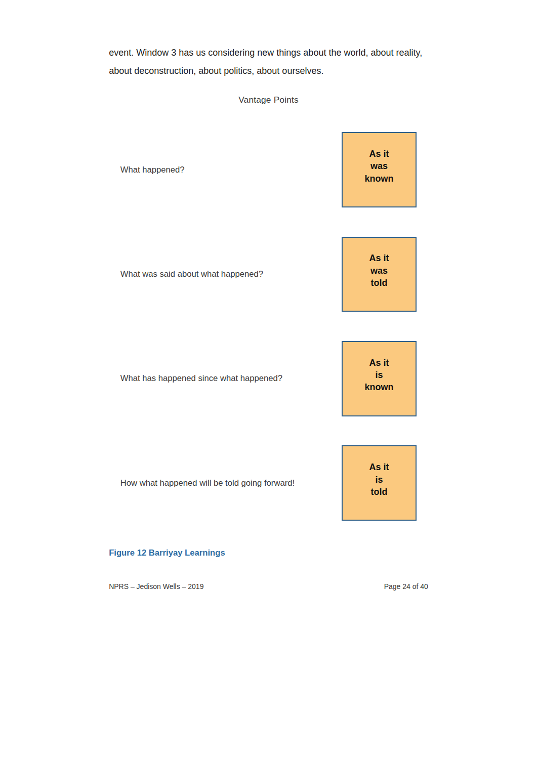event. Window 3 has us considering new things about the world, about reality, about deconstruction, about politics, about ourselves.
Vantage Points
| What happened? | As it was known |
| What was said about what happened? | As it was told |
| What has happened since what happened? | As it is known |
| How what happened will be told going forward! | As it is told |
Figure 12 Barriyay Learnings
NPRS – Jedison Wells – 2019 Page 24 of 40